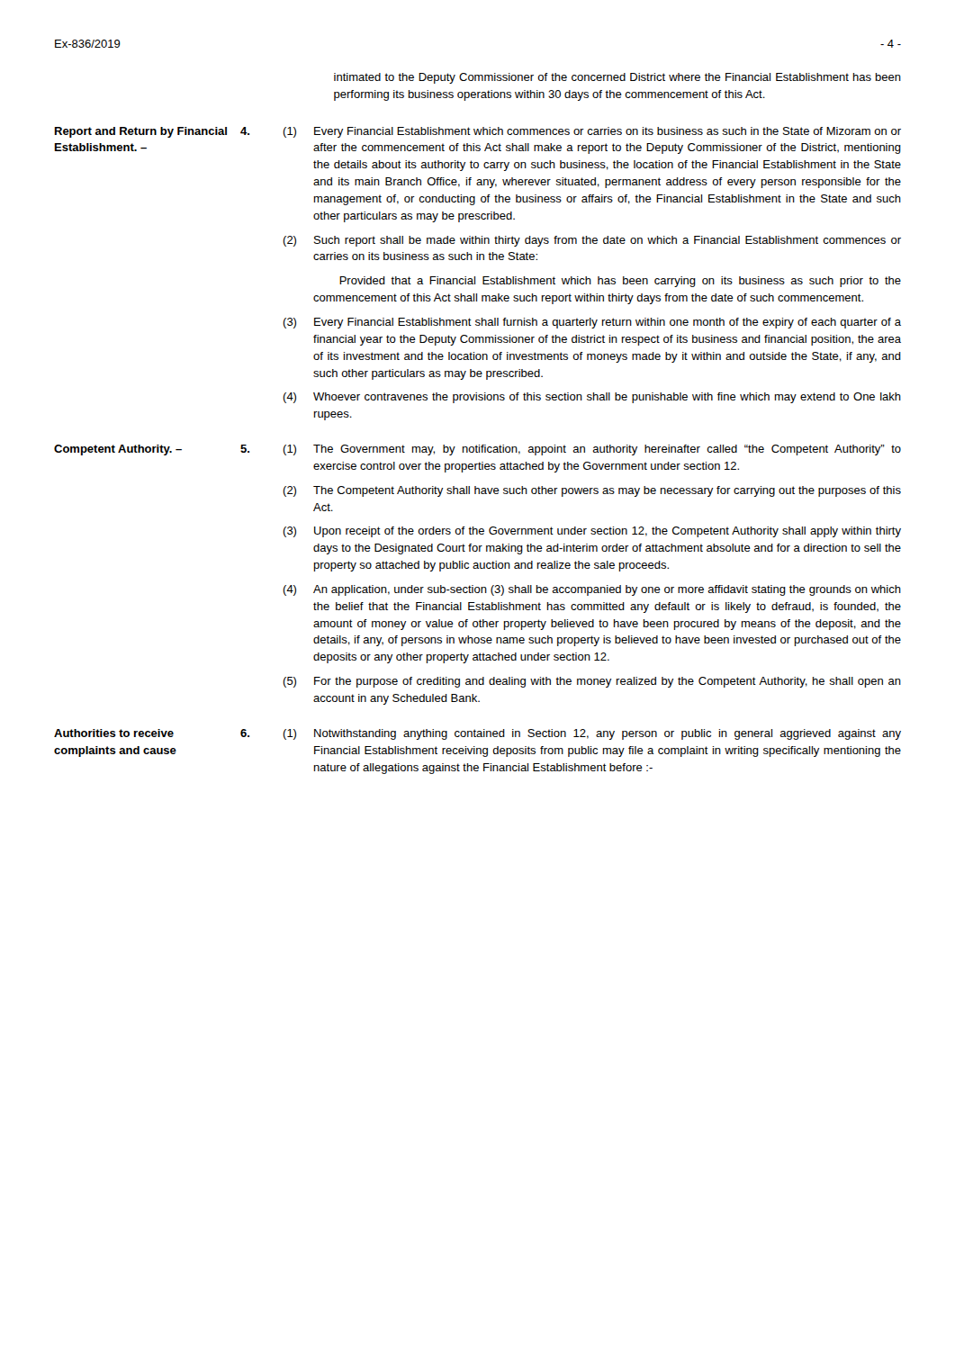Ex-836/2019 - 4 -
intimated to the Deputy Commissioner of the concerned District where the Financial Establishment has been performing its business operations within 30 days of the commencement of this Act.
Report and Return by Financial Establishment. –
4.
(1) Every Financial Establishment which commences or carries on its business as such in the State of Mizoram on or after the commencement of this Act shall make a report to the Deputy Commissioner of the District, mentioning the details about its authority to carry on such business, the location of the Financial Establishment in the State and its main Branch Office, if any, wherever situated, permanent address of every person responsible for the management of, or conducting of the business or affairs of, the Financial Establishment in the State and such other particulars as may be prescribed.
(2) Such report shall be made within thirty days from the date on which a Financial Establishment commences or carries on its business as such in the State:
Provided that a Financial Establishment which has been carrying on its business as such prior to the commencement of this Act shall make such report within thirty days from the date of such commencement.
(3) Every Financial Establishment shall furnish a quarterly return within one month of the expiry of each quarter of a financial year to the Deputy Commissioner of the district in respect of its business and financial position, the area of its investment and the location of investments of moneys made by it within and outside the State, if any, and such other particulars as may be prescribed.
(4) Whoever contravenes the provisions of this section shall be punishable with fine which may extend to One lakh rupees.
Competent Authority. –
5.
(1) The Government may, by notification, appoint an authority hereinafter called “the Competent Authority” to exercise control over the properties attached by the Government under section 12.
(2) The Competent Authority shall have such other powers as may be necessary for carrying out the purposes of this Act.
(3) Upon receipt of the orders of the Government under section 12, the Competent Authority shall apply within thirty days to the Designated Court for making the ad-interim order of attachment absolute and for a direction to sell the property so attached by public auction and realize the sale proceeds.
(4) An application, under sub-section (3) shall be accompanied by one or more affidavit stating the grounds on which the belief that the Financial Establishment has committed any default or is likely to defraud, is founded, the amount of money or value of other property believed to have been procured by means of the deposit, and the details, if any, of persons in whose name such property is believed to have been invested or purchased out of the deposits or any other property attached under section 12.
(5) For the purpose of crediting and dealing with the money realized by the Competent Authority, he shall open an account in any Scheduled Bank.
Authorities to receive complaints and cause
6.
(1) Notwithstanding anything contained in Section 12, any person or public in general aggrieved against any Financial Establishment receiving deposits from public may file a complaint in writing specifically mentioning the nature of allegations against the Financial Establishment before :-